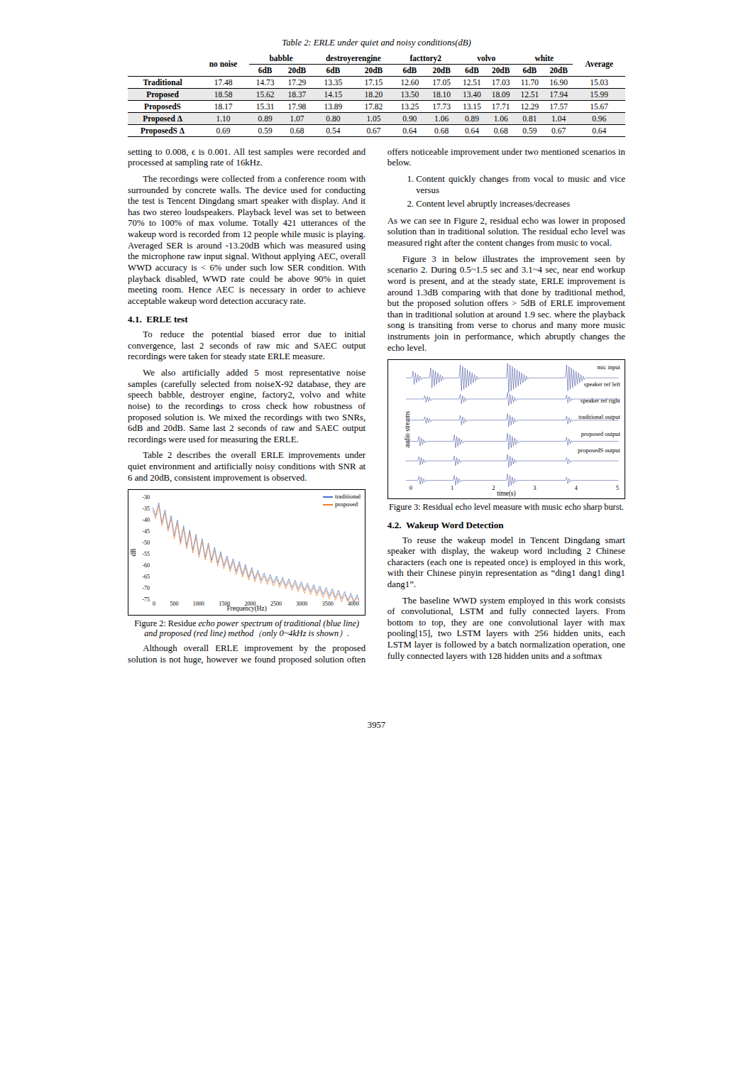Table 2: ERLE under quiet and noisy conditions(dB)
| | no noise | babble | destroyerengine | facttory2 | volvo | white | Average |
| --- | --- | --- | --- | --- | --- | --- | --- |
| 6dB | 20dB | 6dB | 20dB | 6dB | 20dB | 6dB | 20dB | 6dB | 20dB |
| Traditional | 17.48 | 14.73 | 17.29 | 13.35 | 17.15 | 12.60 | 17.05 | 12.51 | 17.03 | 11.70 | 16.90 | 15.03 |
| Proposed | 18.58 | 15.62 | 18.37 | 14.15 | 18.20 | 13.50 | 18.10 | 13.40 | 18.09 | 12.51 | 17.94 | 15.99 |
| ProposedS | 18.17 | 15.31 | 17.98 | 13.89 | 17.82 | 13.25 | 17.73 | 13.15 | 17.71 | 12.29 | 17.57 | 15.67 |
| Proposed Δ | 1.10 | 0.89 | 1.07 | 0.80 | 1.05 | 0.90 | 1.06 | 0.89 | 1.06 | 0.81 | 1.04 | 0.96 |
| ProposedS Δ | 0.69 | 0.59 | 0.68 | 0.54 | 0.67 | 0.64 | 0.68 | 0.64 | 0.68 | 0.59 | 0.67 | 0.64 |
setting to 0.008, ϵ is 0.001. All test samples were recorded and processed at sampling rate of 16kHz.
The recordings were collected from a conference room with surrounded by concrete walls. The device used for conducting the test is Tencent Dingdang smart speaker with display. And it has two stereo loudspeakers. Playback level was set to between 70% to 100% of max volume. Totally 421 utterances of the wakeup word is recorded from 12 people while music is playing. Averaged SER is around -13.20dB which was measured using the microphone raw input signal. Without applying AEC, overall WWD accuracy is < 6% under such low SER condition. With playback disabled, WWD rate could be above 90% in quiet meeting room. Hence AEC is necessary in order to achieve acceptable wakeup word detection accuracy rate.
4.1. ERLE test
To reduce the potential biased error due to initial convergence, last 2 seconds of raw mic and SAEC output recordings were taken for steady state ERLE measure.
We also artificially added 5 most representative noise samples (carefully selected from noiseX-92 database, they are speech babble, destroyer engine, factory2, volvo and white noise) to the recordings to cross check how robustness of proposed solution is. We mixed the recordings with two SNRs, 6dB and 20dB. Same last 2 seconds of raw and SAEC output recordings were used for measuring the ERLE.
Table 2 describes the overall ERLE improvements under quiet environment and artificially noisy conditions with SNR at 6 and 20dB, consistent improvement is observed.
traditional
proposed
dB
-30
-35
-40
-45
-50
-55
-60
-65
-70
-75
0
500
1000
1500
2000
2500
3000
3500
4000
Frequency(Hz)
Figure 2: Residue echo power spectrum of traditional (blue line) and proposed (red line) method（only 0~4kHz is shown）.
Although overall ERLE improvement by the proposed solution is not huge, however we found proposed solution often offers noticeable improvement under two mentioned scenarios in below.
Content quickly changes from vocal to music and vice versus
Content level abruptly increases/decreases
As we can see in Figure 2, residual echo was lower in proposed solution than in traditional solution. The residual echo level was measured right after the content changes from music to vocal.
Figure 3 in below illustrates the improvement seen by scenario 2. During 0.5~1.5 sec and 3.1~4 sec, near end workup word is present, and at the steady state, ERLE improvement is around 1.3dB comparing with that done by traditional method, but the proposed solution offers > 5dB of ERLE improvement than in traditional solution at around 1.9 sec. where the playback song is transiting from verse to chorus and many more music instruments join in performance, which abruptly changes the echo level.
audio streams
mic input
speaker ref left
speaker ref right
traditional output
proposed output
proposedS output
0
1
2
3
4
5
time(s)
Figure 3: Residual echo level measure with music echo sharp burst.
4.2. Wakeup Word Detection
To reuse the wakeup model in Tencent Dingdang smart speaker with display, the wakeup word including 2 Chinese characters (each one is repeated once) is employed in this work, with their Chinese pinyin representation as “ding1 dang1 ding1 dang1”.
The baseline WWD system employed in this work consists of convolutional, LSTM and fully connected layers. From bottom to top, they are one convolutional layer with max pooling[15], two LSTM layers with 256 hidden units, each LSTM layer is followed by a batch normalization operation, one fully connected layers with 128 hidden units and a softmax
3957